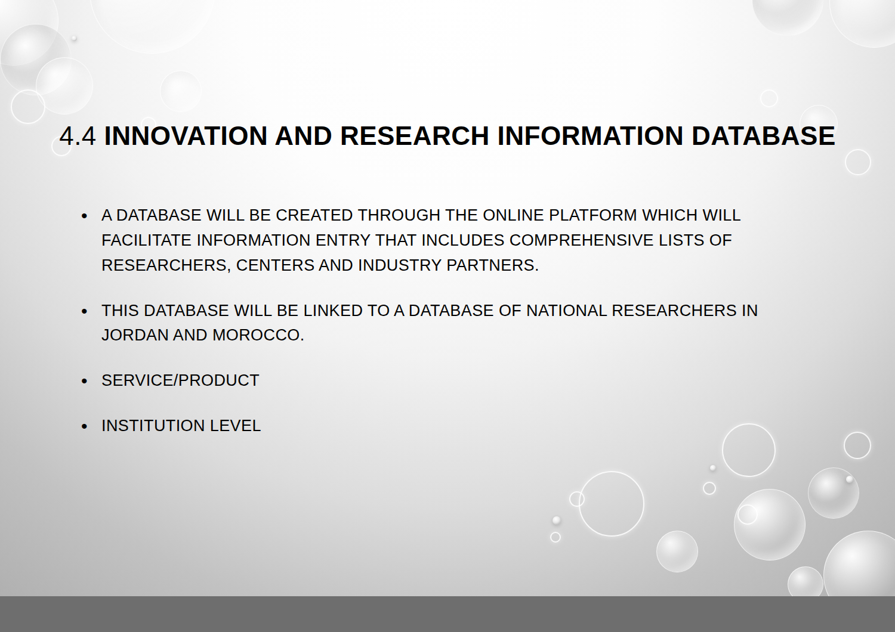4.4 Innovation and Research Information Database
A database will be created through the online platform which will facilitate information entry that includes comprehensive lists of researchers, centers and industry partners.
This database will be linked to a database of national researchers in Jordan and Morocco.
Service/Product
Institution level